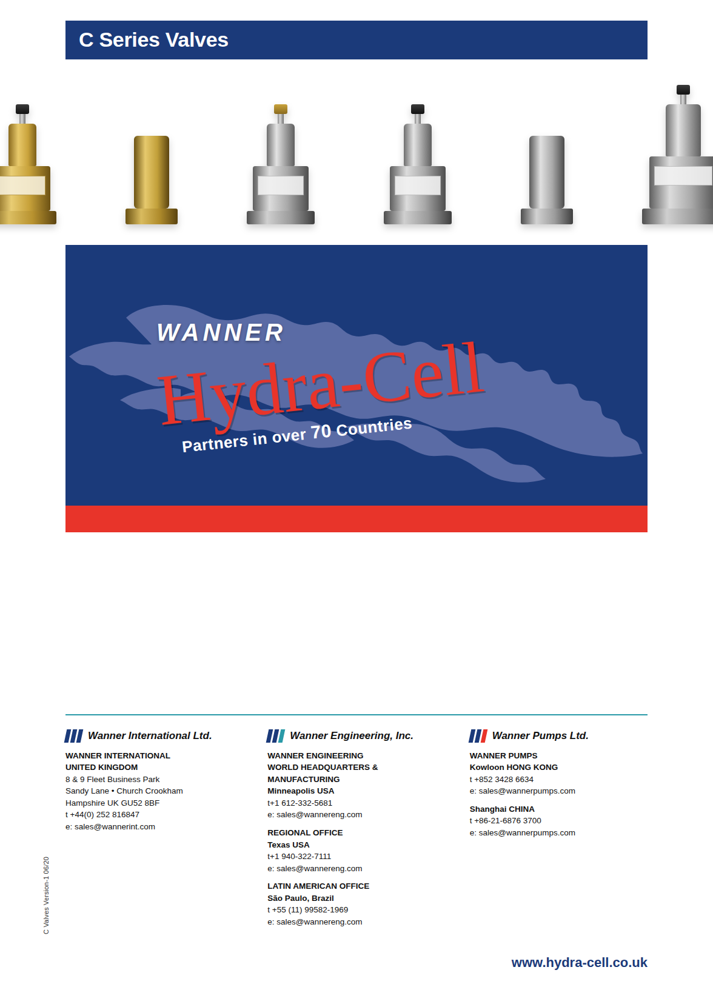C Series Valves
WANNER
Hydra-Cell®
Partners in over 70 Countries
Wanner International Ltd.
WANNER INTERNATIONAL
UNITED KINGDOM
8 & 9 Fleet Business Park
Sandy Lane • Church Crookham
Hampshire UK GU52 8BF
t +44(0) 252 816847
e: sales@wannerint.com
Wanner Engineering, Inc.
WANNER ENGINEERING
WORLD HEADQUARTERS &
MANUFACTURING
Minneapolis USA
t+1 612-332-5681
e: sales@wannereng.com
REGIONAL OFFICE
Texas USA
t+1 940-322-7111
e: sales@wannereng.com
LATIN AMERICAN OFFICE
São Paulo, Brazil
t +55 (11) 99582-1969
e: sales@wannereng.com
Wanner Pumps Ltd.
WANNER PUMPS
Kowloon HONG KONG
t +852 3428 6634
e: sales@wannerpumps.com
Shanghai CHINA
t +86-21-6876 3700
e: sales@wannerpumps.com
C Valves Version-1 06/20
www.hydra-cell.co.uk